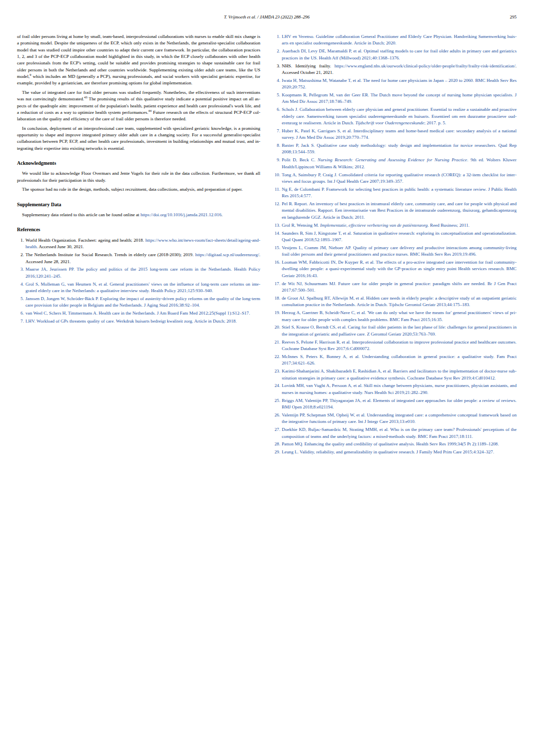T. Vrijmoeth et al. / JAMDA 23 (2022) 288–296 295
of frail older persons living at home by small, team-based, interprofessional collaborations with nurses to enable skill mix change is a promising model. Despite the uniqueness of the ECP, which only exists in the Netherlands, the generalist-specialist collaboration model that was studied could inspire other countries to adapt their current care framework. In particular, the collaboration practices 1, 2, and 3 of the PCP-ECP collaboration model highlighted in this study, in which the ECP closely collaborates with other health care professionals from the ECP's setting, could be suitable and provides promising strategies to shape sustainable care for frail older persons in both the Netherlands and other countries worldwide. Supplementing existing older adult care teams, like the US model,9 which includes an MD (generally a PCP), nursing professionals, and social workers with specialist geriatric expertise, for example, provided by a geriatrician, are therefore promising options for global implementation.
The value of integrated care for frail older persons was studied frequently. Nonetheless, the effectiveness of such interventions was not convincingly demonstrated.43 The promising results of this qualitative study indicate a potential positive impact on all aspects of the quadruple aim: improvement of the population's health, patient experience and health care professional's work life, and a reduction of costs as a way to optimize health system performances.44 Future research on the effects of structural PCP-ECP collaboration on the quality and efficiency of the care of frail older persons is therefore needed.
In conclusion, deployment of an interprofessional care team, supplemented with specialized geriatric knowledge, is a promising opportunity to shape and improve integrated primary older adult care in a changing society. For a successful generalist-specialist collaboration between PCP, ECP, and other health care professionals, investment in building relationships and mutual trust, and integrating their expertise into existing networks is essential.
Acknowledgments
We would like to acknowledge Floor Overmars and Jente Vogels for their role in the data collection. Furthermore, we thank all professionals for their participation in this study.
The sponsor had no role in the design, methods, subject recruitment, data collections, analysis, and preparation of paper.
Supplementary Data
Supplementary data related to this article can be found online at https://doi.org/10.1016/j.jamda.2021.12.016.
References
World Health Organization. Factsheet: ageing and health; 2018. https://www.who.int/news-room/fact-sheets/detail/ageing-and-health. Accessed June 30, 2021.
The Netherlands Institute for Social Research. Trends in elderly care (2018-2030); 2019. https://digitaal.scp.nl/ouderenzorg/. Accessed June 28, 2021.
Maarse JA, Jeurissen PP. The policy and politics of the 2015 long-term care reform in the Netherlands. Health Policy 2016;120:241–245.
Grol S, Molleman G, van Heumen N, et al. General practitioners' views on the influence of long-term care reforms on integrated elderly care in the Netherlands: a qualitative interview study. Health Policy 2021;125:930–940.
Janssen D, Jongen W, Schröder-Bäck P. Exploring the impact of austerity-driven policy reforms on the quality of the long-term care provision for older people in Belgium and the Netherlands. J Aging Stud 2016;38:92–104.
van Weel C, Schers H, Timmermans A. Health care in the Netherlands. J Am Board Fam Med 2012;25(Suppl 1):S12–S17.
LHV. Workload of GPs threatens quality of care. Werkdruk huisarts bedreigt kwaliteit zorg. Article in Dutch; 2018.
LHV en Verenso. Guideline collaboration General Practitioner and Elderly Care Physician. Handreiking Samenwerking huisarts en specialist ouderengeneeskunde. Article in Dutch; 2020.
Auerbach DI, Levy DE, Maramaldi P, et al. Optimal staffing models to care for frail older adults in primary care and geriatrics practices in the US. Health Aff (Millwood) 2021;40:1368–1376.
NHS. Identifying frailty. https://www.england.nhs.uk/ourwork/clinical-policy/older-people/frailty/frailty-risk-identification/. Accessed October 21, 2021.
Iwata H, Matsushima M, Watanabe T, et al. The need for home care physicians in Japan – 2020 to 2060. BMC Health Serv Res 2020;20:752.
Koopmans R, Pellegrom M, van der Geer ER. The Dutch move beyond the concept of nursing home physician specialists. J Am Med Dir Assoc 2017;18:746–749.
Schols J. Collaboration between elderly care physician and general practitioner. Essential to realize a sustainable and proactive elderly care. Samenwerking tussen specialist ouderengeneeskunde en huisarts. Essentieel om een duurzame proactieve ouderenzorg te realiseren. Article in Dutch. Tijdschrift voor Ouderengeneeskunde; 2017. p. 5.
Huber K, Patel K, Garrigues S, et al. Interdisciplinary teams and home-based medical care: secondary analysis of a national survey. J Am Med Dir Assoc 2019;20:770–774.
Baxter P, Jack S. Qualitative case study methodology: study design and implementation for novice researchers. Qual Rep 2008;13:544–559.
Polit D, Beck C. Nursing Research: Generating and Assessing Evidence for Nursing Practice. 9th ed. Wolters Kluwer Health/Lippincott Williams & Wilkins; 2012.
Tong A, Sainsbury P, Craig J. Consolidated criteria for reporting qualitative research (COREQ): a 32-item checklist for interviews and focus groups. Int J Qual Health Care 2007;19:349–357.
Ng E, de Colombani P. Framework for selecting best practices in public health: a systematic literature review. J Public Health Res 2015;4:577.
Pel R. Report. An inventory of best practices in intramural elderly care, community care, and care for people with physical and mental disabilities. Rapport. Een inventarisatie van Best Practices in de intramurale ouderenzorg, thuiszorg, gehandicaptenzorg en langdurende GGZ. Article in Dutch; 2011.
Grol R, Wensing M. Implementatie, effectieve verbetering van de patiëntenzorg. Reed Business; 2011.
Saunders B, Sim J, Kingstone T, et al. Saturation in qualitative research: exploring its conceptualization and operationalization. Qual Quant 2018;52:1893–1907.
Vestjens L, Cramm JM, Nieboer AP. Quality of primary care delivery and productive interactions among community-living frail older persons and their general practitioners and practice nurses. BMC Health Serv Res 2019;19:496.
Looman WM, Fabbricotti IN, De Kuyper R, et al. The effects of a pro-active integrated care intervention for frail community-dwelling older people: a quasi-experimental study with the GP-practice as single entry point Health services research. BMC Geriatr 2016;16:43.
de Wit NJ, Schuurmans MJ. Future care for older people in general practice: paradigm shifts are needed. Br J Gen Pract 2017;67:500–501.
de Groot AJ, Spalburg BT, Allewijn M, et al. Hidden care needs in elderly people: a descriptive study of an outpatient geriatric consultation practice in the Netherlands. Article in Dutch. Tijdschr Gerontol Geriatr 2013;44:175–183.
Herzog A, Gaertner B, Scheidt-Nave C, et al. 'We can do only what we have the means for' general practitioners' views of primary care for older people with complex health problems. BMC Fam Pract 2015;16:35.
Stiel S, Krause O, Berndt CS, et al. Caring for frail older patients in the last phase of life: challenges for general practitioners in the integration of geriatric and palliative care. Z Gerontol Geriatr 2020;53:763–769.
Reeves S, Pelone F, Harrison R, et al. Interprofessional collaboration to improve professional practice and healthcare outcomes. Cochrane Database Syst Rev 2017;6:Cd000072.
McInnes S, Peters K, Bonney A, et al. Understanding collaboration in general practice: a qualitative study. Fam Pract 2017;34:621–626.
Karimi-Shahanjarini A, Shakibazadeh E, Rashidian A, et al. Barriers and facilitators to the implementation of doctor-nurse substitution strategies in primary care: a qualitative evidence synthesis. Cochrane Database Syst Rev 2019;4:Cd010412.
Lovink MH, van Vught A, Persoon A, et al. Skill mix change between physicians, nurse practitioners, physician assistants, and nurses in nursing homes: a qualitative study. Nurs Health Sci 2019;21:282–290.
Briggs AM, Valentijn PP, Thiyagarajan JA, et al. Elements of integrated care approaches for older people: a review of reviews. BMJ Open 2018;8:e021194.
Valentijn PP, Schepman SM, Opheij W, et al. Understanding integrated care: a comprehensive conceptual framework based on the integrative functions of primary care. Int J Integr Care 2013;13:e010.
Doekhie KD, Buljac-Samardzic M, Strating MMH, et al. Who is on the primary care team? Professionals' perceptions of the composition of teams and the underlying factors: a mixed-methods study. BMC Fam Pract 2017;18:111.
Patton MQ. Enhancing the quality and credibility of qualitative analysis. Health Serv Res 1999;34(5 Pt 2):1189–1208.
Leung L. Validity, reliability, and generalizability in qualitative research. J Family Med Prim Care 2015;4:324–327.